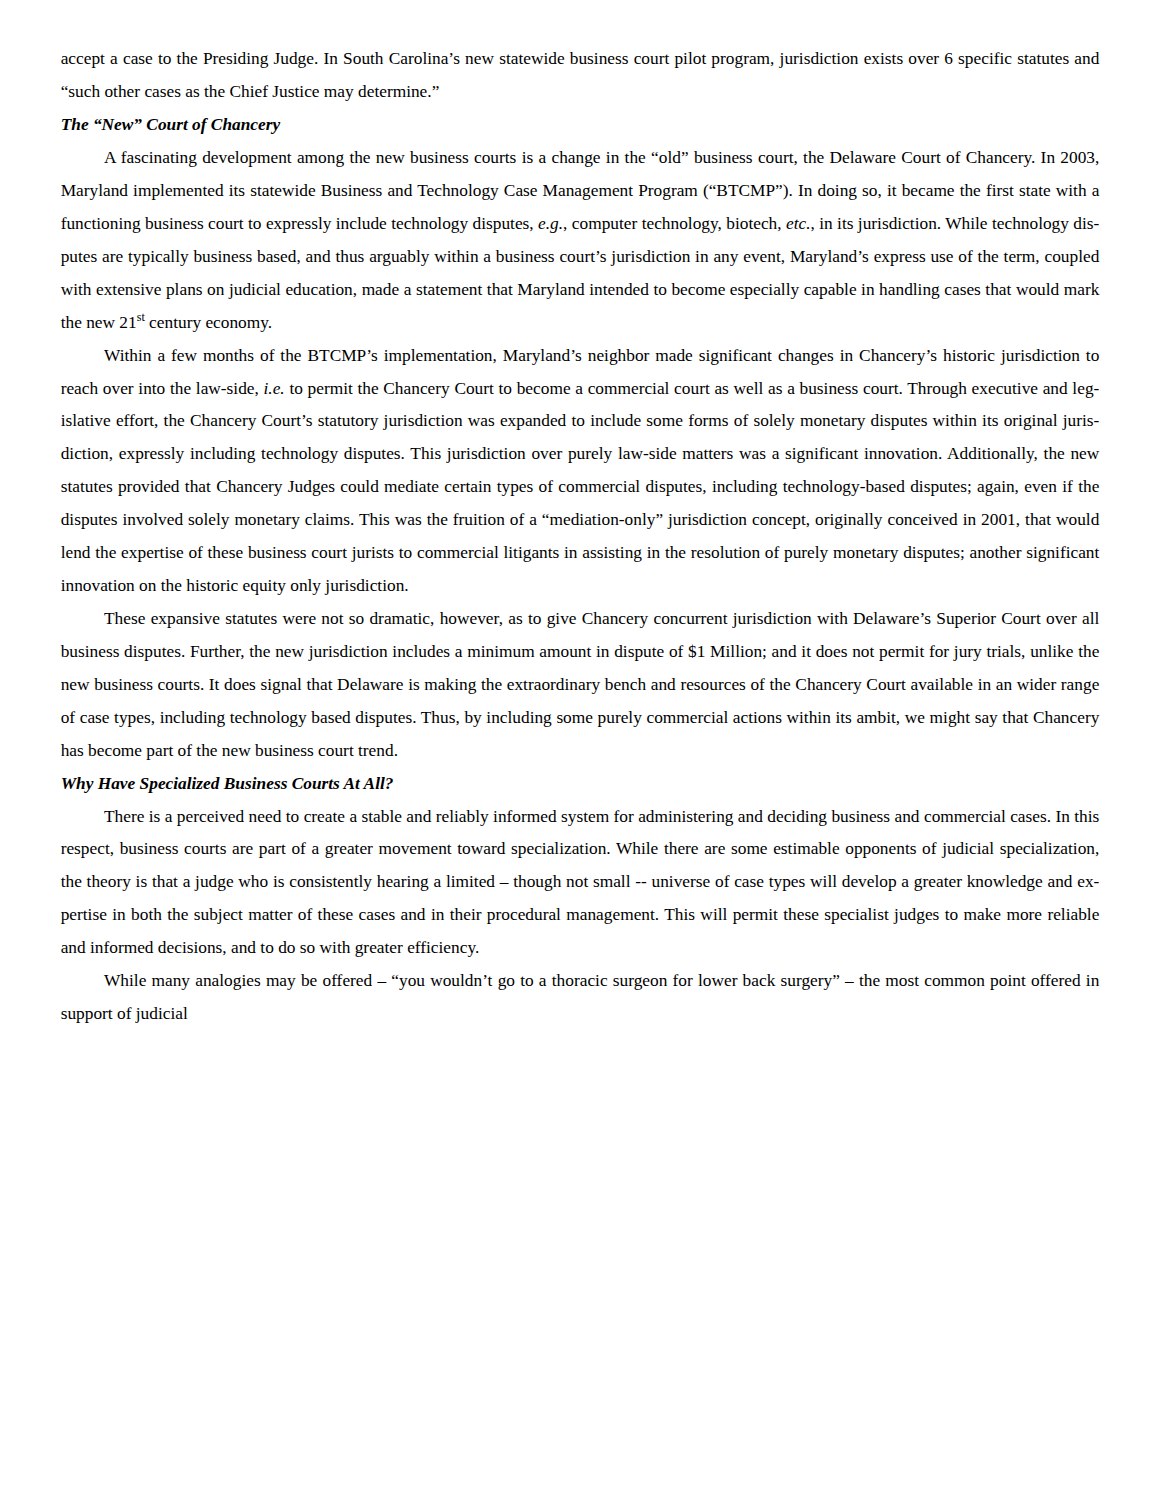accept a case to the Presiding Judge. In South Carolina’s new statewide business court pilot program, jurisdiction exists over 6 specific statutes and “such other cases as the Chief Justice may determine.”
The “New” Court of Chancery
A fascinating development among the new business courts is a change in the “old” business court, the Delaware Court of Chancery. In 2003, Maryland implemented its statewide Business and Technology Case Management Program (“BTCMP”). In doing so, it became the first state with a functioning business court to expressly include technology disputes, e.g., computer technology, biotech, etc., in its jurisdiction. While technology disputes are typically business based, and thus arguably within a business court’s jurisdiction in any event, Maryland’s express use of the term, coupled with extensive plans on judicial education, made a statement that Maryland intended to become especially capable in handling cases that would mark the new 21st century economy.
Within a few months of the BTCMP’s implementation, Maryland’s neighbor made significant changes in Chancery’s historic jurisdiction to reach over into the law-side, i.e. to permit the Chancery Court to become a commercial court as well as a business court. Through executive and legislative effort, the Chancery Court’s statutory jurisdiction was expanded to include some forms of solely monetary disputes within its original jurisdiction, expressly including technology disputes. This jurisdiction over purely law-side matters was a significant innovation. Additionally, the new statutes provided that Chancery Judges could mediate certain types of commercial disputes, including technology-based disputes; again, even if the disputes involved solely monetary claims. This was the fruition of a “mediation-only” jurisdiction concept, originally conceived in 2001, that would lend the expertise of these business court jurists to commercial litigants in assisting in the resolution of purely monetary disputes; another significant innovation on the historic equity only jurisdiction.
These expansive statutes were not so dramatic, however, as to give Chancery concurrent jurisdiction with Delaware’s Superior Court over all business disputes. Further, the new jurisdiction includes a minimum amount in dispute of $1 Million; and it does not permit for jury trials, unlike the new business courts. It does signal that Delaware is making the extraordinary bench and resources of the Chancery Court available in an wider range of case types, including technology based disputes. Thus, by including some purely commercial actions within its ambit, we might say that Chancery has become part of the new business court trend.
Why Have Specialized Business Courts At All?
There is a perceived need to create a stable and reliably informed system for administering and deciding business and commercial cases. In this respect, business courts are part of a greater movement toward specialization. While there are some estimable opponents of judicial specialization, the theory is that a judge who is consistently hearing a limited – though not small -- universe of case types will develop a greater knowledge and expertise in both the subject matter of these cases and in their procedural management. This will permit these specialist judges to make more reliable and informed decisions, and to do so with greater efficiency.
While many analogies may be offered – “you wouldn’t go to a thoracic surgeon for lower back surgery” – the most common point offered in support of judicial